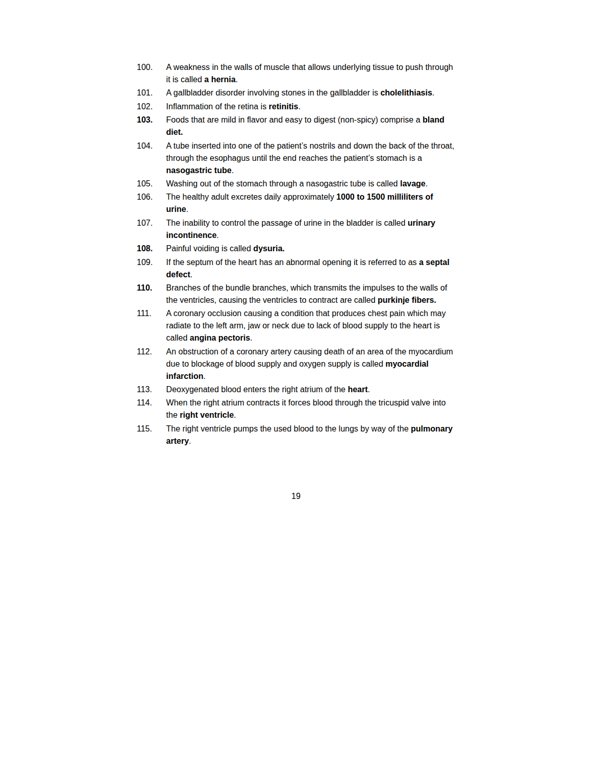A weakness in the walls of muscle that allows underlying tissue to push through it is called a hernia.
A gallbladder disorder involving stones in the gallbladder is cholelithiasis.
Inflammation of the retina is retinitis.
Foods that are mild in flavor and easy to digest (non-spicy) comprise a bland diet.
A tube inserted into one of the patient’s nostrils and down the back of the throat, through the esophagus until the end reaches the patient’s stomach is a nasogastric tube.
Washing out of the stomach through a nasogastric tube is called lavage.
The healthy adult excretes daily approximately 1000 to 1500 milliliters of urine.
The inability to control the passage of urine in the bladder is called urinary incontinence.
Painful voiding is called dysuria.
If the septum of the heart has an abnormal opening it is referred to as a septal defect.
Branches of the bundle branches, which transmits the impulses to the walls of the ventricles, causing the ventricles to contract are called purkinje fibers.
A coronary occlusion causing a condition that produces chest pain which may radiate to the left arm, jaw or neck due to lack of blood supply to the heart is called angina pectoris.
An obstruction of a coronary artery causing death of an area of the myocardium due to blockage of blood supply and oxygen supply is called myocardial infarction.
Deoxygenated blood enters the right atrium of the heart.
When the right atrium contracts it forces blood through the tricuspid valve into the right ventricle.
The right ventricle pumps the used blood to the lungs by way of the pulmonary artery.
19